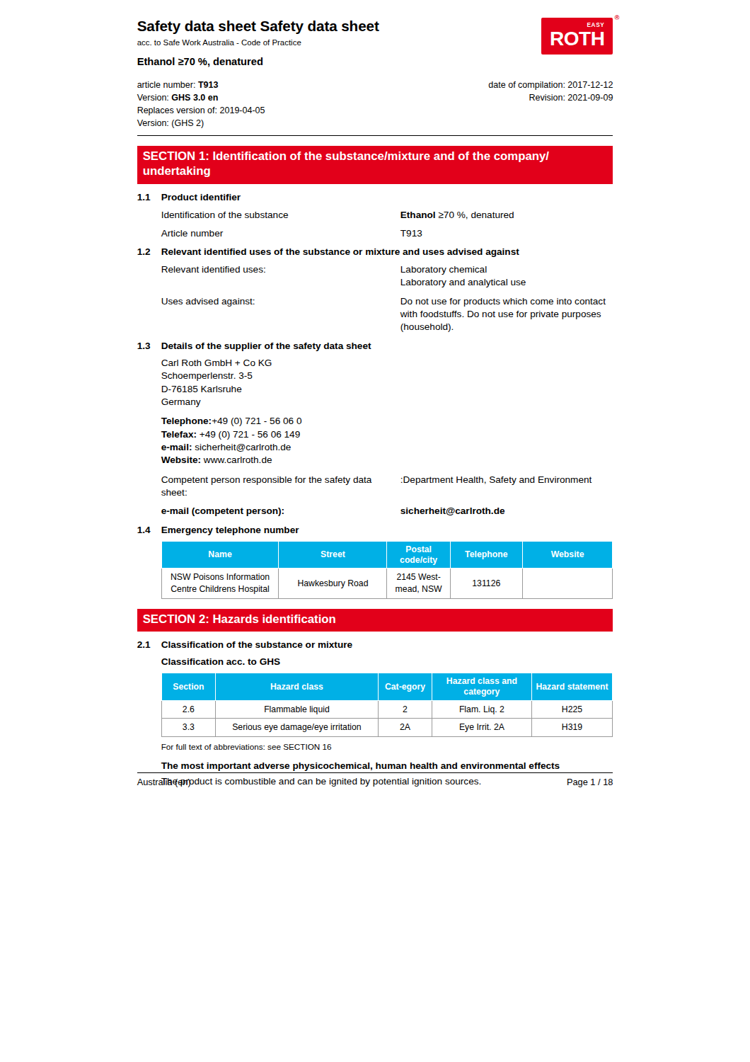Safety data sheet Safety data sheet
acc. to Safe Work Australia - Code of Practice
Ethanol ≥70 %, denatured
® easy ROTH
article number: T913
Version: GHS 3.0 en
Replaces version of: 2019-04-05
Version: (GHS 2)
date of compilation: 2017-12-12
Revision: 2021-09-09
SECTION 1: Identification of the substance/mixture and of the company/
undertaking
1.1
Product identifier
Identification of the substance
Ethanol ≥70 %, denatured
Article number
T913
1.2
Relevant identified uses of the substance or mixture and uses advised against
Relevant identified uses:
Laboratory chemical
Laboratory and analytical use
Uses advised against:
Do not use for products which come into contact with foodstuffs. Do not use for private purposes (household).
1.3
Details of the supplier of the safety data sheet
Carl Roth GmbH + Co KG
Schoemperlenstr. 3-5
D-76185 Karlsruhe
Germany
Telephone:+49 (0) 721 - 56 06 0
Telefax: +49 (0) 721 - 56 06 149
e-mail: sicherheit@carlroth.de
Website: www.carlroth.de
Competent person responsible for the safety data sheet:
:Department Health, Safety and Environment
e-mail (competent person):
sicherheit@carlroth.de
1.4
Emergency telephone number
| Name | Street | Postal code/city | Telephone | Website |
| --- | --- | --- | --- | --- |
| NSW Poisons Information Centre Childrens Hospital | Hawkesbury Road | 2145 West-mead, NSW | 131126 | |
SECTION 2: Hazards identification
2.1
Classification of the substance or mixture
Classification acc. to GHS
| Section | Hazard class | Cat-egory | Hazard class and category | Hazard statement |
| --- | --- | --- | --- | --- |
| 2.6 | Flammable liquid | 2 | Flam. Liq. 2 | H225 |
| 3.3 | Serious eye damage/eye irritation | 2A | Eye Irrit. 2A | H319 |
For full text of abbreviations: see SECTION 16
The most important adverse physicochemical, human health and environmental effects
The product is combustible and can be ignited by potential ignition sources.
Australia (en)
Page 1 / 18